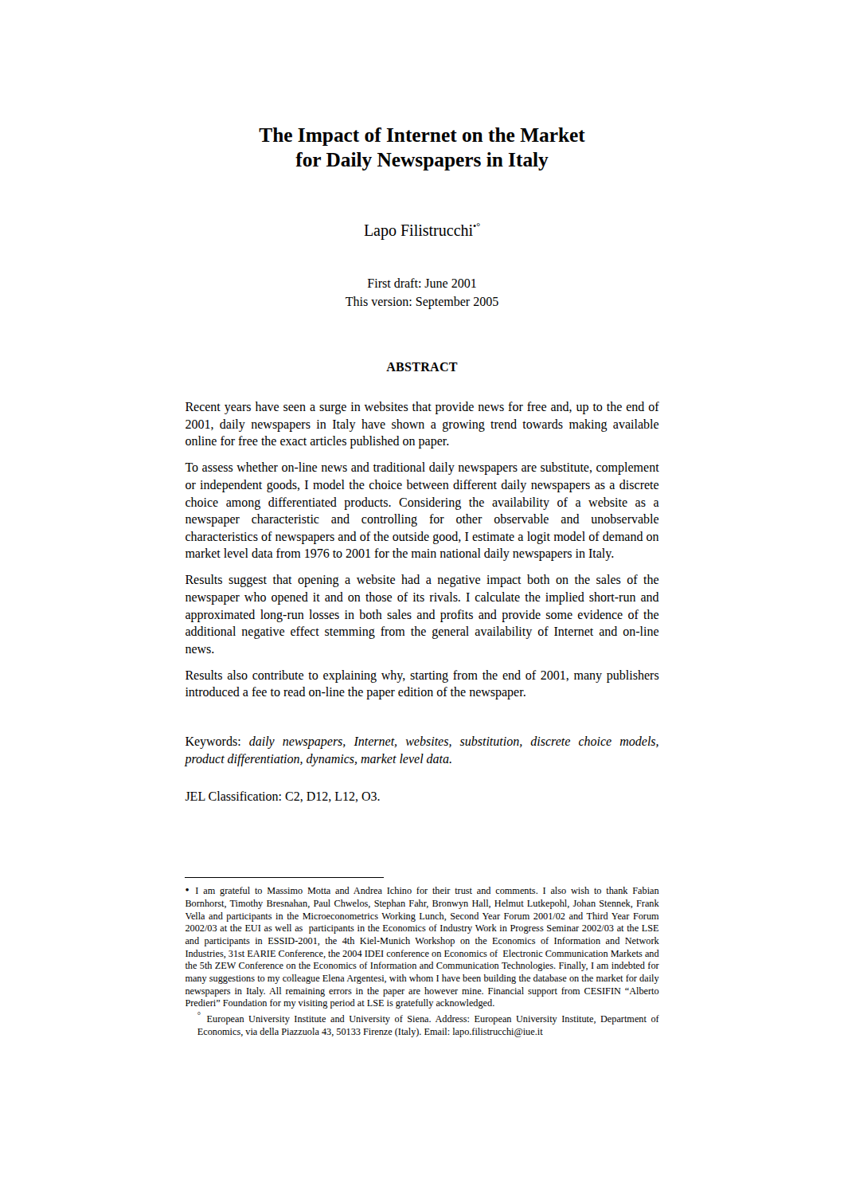The Impact of Internet on the Market
for Daily Newspapers in Italy
Lapo Filistrucchi•°
First draft: June 2001
This version: September 2005
ABSTRACT
Recent years have seen a surge in websites that provide news for free and, up to the end of 2001, daily newspapers in Italy have shown a growing trend towards making available online for free the exact articles published on paper.
To assess whether on-line news and traditional daily newspapers are substitute, complement or independent goods, I model the choice between different daily newspapers as a discrete choice among differentiated products. Considering the availability of a website as a newspaper characteristic and controlling for other observable and unobservable characteristics of newspapers and of the outside good, I estimate a logit model of demand on market level data from 1976 to 2001 for the main national daily newspapers in Italy.
Results suggest that opening a website had a negative impact both on the sales of the newspaper who opened it and on those of its rivals. I calculate the implied short-run and approximated long-run losses in both sales and profits and provide some evidence of the additional negative effect stemming from the general availability of Internet and on-line news.
Results also contribute to explaining why, starting from the end of 2001, many publishers introduced a fee to read on-line the paper edition of the newspaper.
Keywords: daily newspapers, Internet, websites, substitution, discrete choice models, product differentiation, dynamics, market level data.
JEL Classification: C2, D12, L12, O3.
• I am grateful to Massimo Motta and Andrea Ichino for their trust and comments. I also wish to thank Fabian Bornhorst, Timothy Bresnahan, Paul Chwelos, Stephan Fahr, Bronwyn Hall, Helmut Lutkepohl, Johan Stennek, Frank Vella and participants in the Microeconometrics Working Lunch, Second Year Forum 2001/02 and Third Year Forum 2002/03 at the EUI as well as participants in the Economics of Industry Work in Progress Seminar 2002/03 at the LSE and participants in ESSID-2001, the 4th Kiel-Munich Workshop on the Economics of Information and Network Industries, 31st EARIE Conference, the 2004 IDEI conference on Economics of Electronic Communication Markets and the 5th ZEW Conference on the Economics of Information and Communication Technologies. Finally, I am indebted for many suggestions to my colleague Elena Argentesi, with whom I have been building the database on the market for daily newspapers in Italy. All remaining errors in the paper are however mine. Financial support from CESIFIN “Alberto Predieri” Foundation for my visiting period at LSE is gratefully acknowledged.
° European University Institute and University of Siena. Address: European University Institute, Department of Economics, via della Piazzuola 43, 50133 Firenze (Italy). Email: lapo.filistrucchi@iue.it